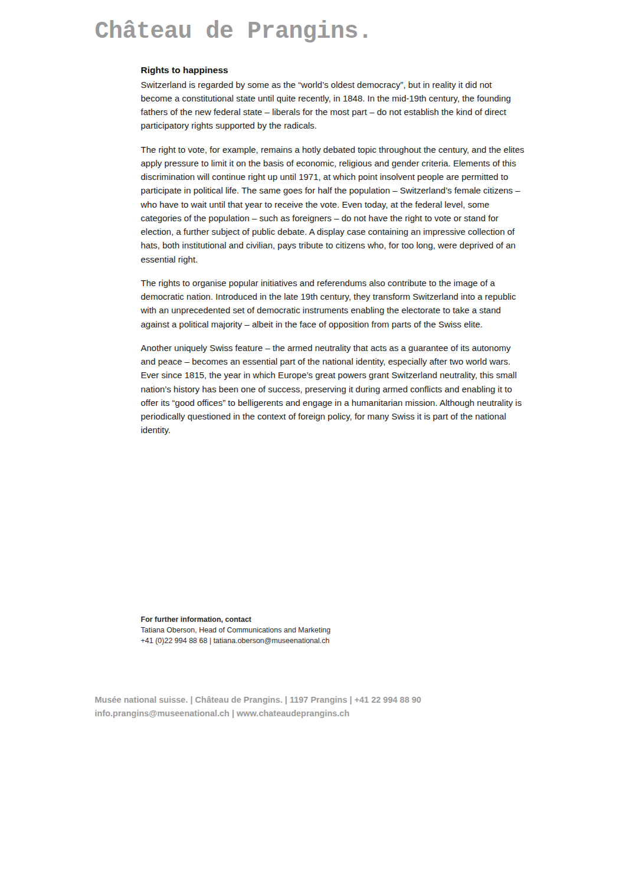Château de Prangins.
Rights to happiness
Switzerland is regarded by some as the “world’s oldest democracy”, but in reality it did not become a constitutional state until quite recently, in 1848. In the mid-19th century, the founding fathers of the new federal state – liberals for the most part – do not establish the kind of direct participatory rights supported by the radicals.
The right to vote, for example, remains a hotly debated topic throughout the century, and the elites apply pressure to limit it on the basis of economic, religious and gender criteria. Elements of this discrimination will continue right up until 1971, at which point insolvent people are permitted to participate in political life. The same goes for half the population – Switzerland’s female citizens – who have to wait until that year to receive the vote. Even today, at the federal level, some categories of the population – such as foreigners – do not have the right to vote or stand for election, a further subject of public debate. A display case containing an impressive collection of hats, both institutional and civilian, pays tribute to citizens who, for too long, were deprived of an essential right.
The rights to organise popular initiatives and referendums also contribute to the image of a democratic nation. Introduced in the late 19th century, they transform Switzerland into a republic with an unprecedented set of democratic instruments enabling the electorate to take a stand against a political majority – albeit in the face of opposition from parts of the Swiss elite.
Another uniquely Swiss feature – the armed neutrality that acts as a guarantee of its autonomy and peace – becomes an essential part of the national identity, especially after two world wars. Ever since 1815, the year in which Europe’s great powers grant Switzerland neutrality, this small nation’s history has been one of success, preserving it during armed conflicts and enabling it to offer its “good offices” to belligerents and engage in a humanitarian mission. Although neutrality is periodically questioned in the context of foreign policy, for many Swiss it is part of the national identity.
For further information, contact Tatiana Oberson, Head of Communications and Marketing
+41 (0)22 994 88 68 | tatiana.oberson@museenational.ch
Musée national suisse. | Château de Prangins. | 1197 Prangins | +41 22 994 88 90
info.prangins@museenational.ch | www.chateaudeprangins.ch